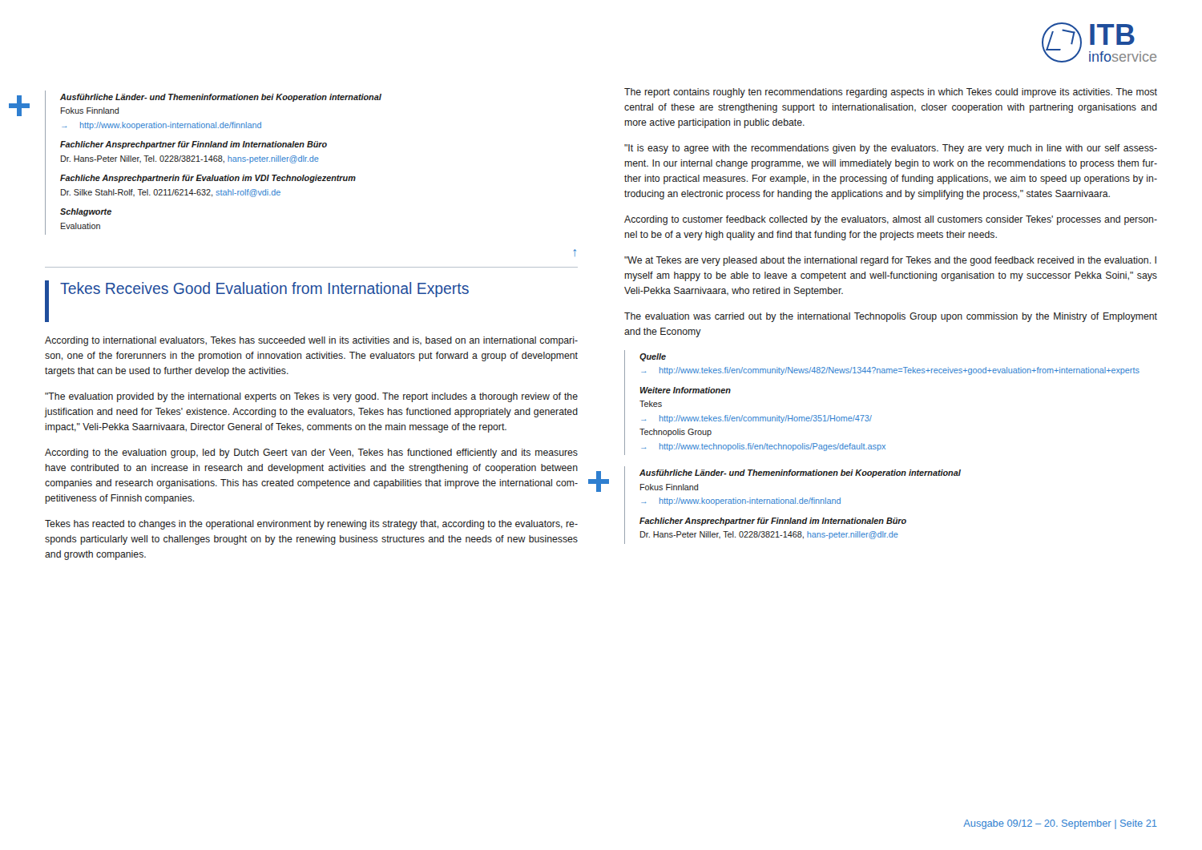ITB info service
Ausführliche Länder- und Themeninformationen bei Kooperation international
Fokus Finnland
→http://www.kooperation-international.de/finnland
Fachlicher Ansprechpartner für Finnland im Internationalen Büro
Dr. Hans-Peter Niller, Tel. 0228/3821-1468, hans-peter.niller@dlr.de
Fachliche Ansprechpartnerin für Evaluation im VDI Technologiezentrum
Dr. Silke Stahl-Rolf, Tel. 0211/6214-632, stahl-rolf@vdi.de
Schlagworte
Evaluation
↑
Tekes Receives Good Evaluation from International Experts
According to international evaluators, Tekes has succeeded well in its activities and is, based on an international comparison, one of the forerunners in the promotion of innovation activities. The evaluators put forward a group of development targets that can be used to further develop the activities.
"The evaluation provided by the international experts on Tekes is very good. The report includes a thorough review of the justification and need for Tekes' existence. According to the evaluators, Tekes has functioned appropriately and generated impact," Veli-Pekka Saarnivaara, Director General of Tekes, comments on the main message of the report.
According to the evaluation group, led by Dutch Geert van der Veen, Tekes has functioned efficiently and its measures have contributed to an increase in research and development activities and the strengthening of cooperation between companies and research organisations. This has created competence and capabilities that improve the international competitiveness of Finnish companies.
Tekes has reacted to changes in the operational environment by renewing its strategy that, according to the evaluators, responds particularly well to challenges brought on by the renewing business structures and the needs of new businesses and growth companies.
The report contains roughly ten recommendations regarding aspects in which Tekes could improve its activities. The most central of these are strengthening support to internationalisation, closer cooperation with partnering organisations and more active participation in public debate.
"It is easy to agree with the recommendations given by the evaluators. They are very much in line with our self assessment. In our internal change programme, we will immediately begin to work on the recommendations to process them further into practical measures. For example, in the processing of funding applications, we aim to speed up operations by introducing an electronic process for handing the applications and by simplifying the process," states Saarnivaara.
According to customer feedback collected by the evaluators, almost all customers consider Tekes' processes and personnel to be of a very high quality and find that funding for the projects meets their needs.
"We at Tekes are very pleased about the international regard for Tekes and the good feedback received in the evaluation. I myself am happy to be able to leave a competent and well-functioning organisation to my successor Pekka Soini," says Veli-Pekka Saarnivaara, who retired in September.
The evaluation was carried out by the international Technopolis Group upon commission by the Ministry of Employment and the Economy
Quelle
→http://www.tekes.fi/en/community/News/482/News/1344?name=Tekes+receives+good+evaluation+from+international+experts
Weitere Informationen
Tekes
→http://www.tekes.fi/en/community/Home/351/Home/473/
Technopolis Group
→http://www.technopolis.fi/en/technopolis/Pages/default.aspx
Ausführliche Länder- und Themeninformationen bei Kooperation international
Fokus Finnland
→http://www.kooperation-international.de/finnland
Fachlicher Ansprechpartner für Finnland im Internationalen Büro
Dr. Hans-Peter Niller, Tel. 0228/3821-1468, hans-peter.niller@dlr.de
Ausgabe 09/12 – 20. September | Seite 21